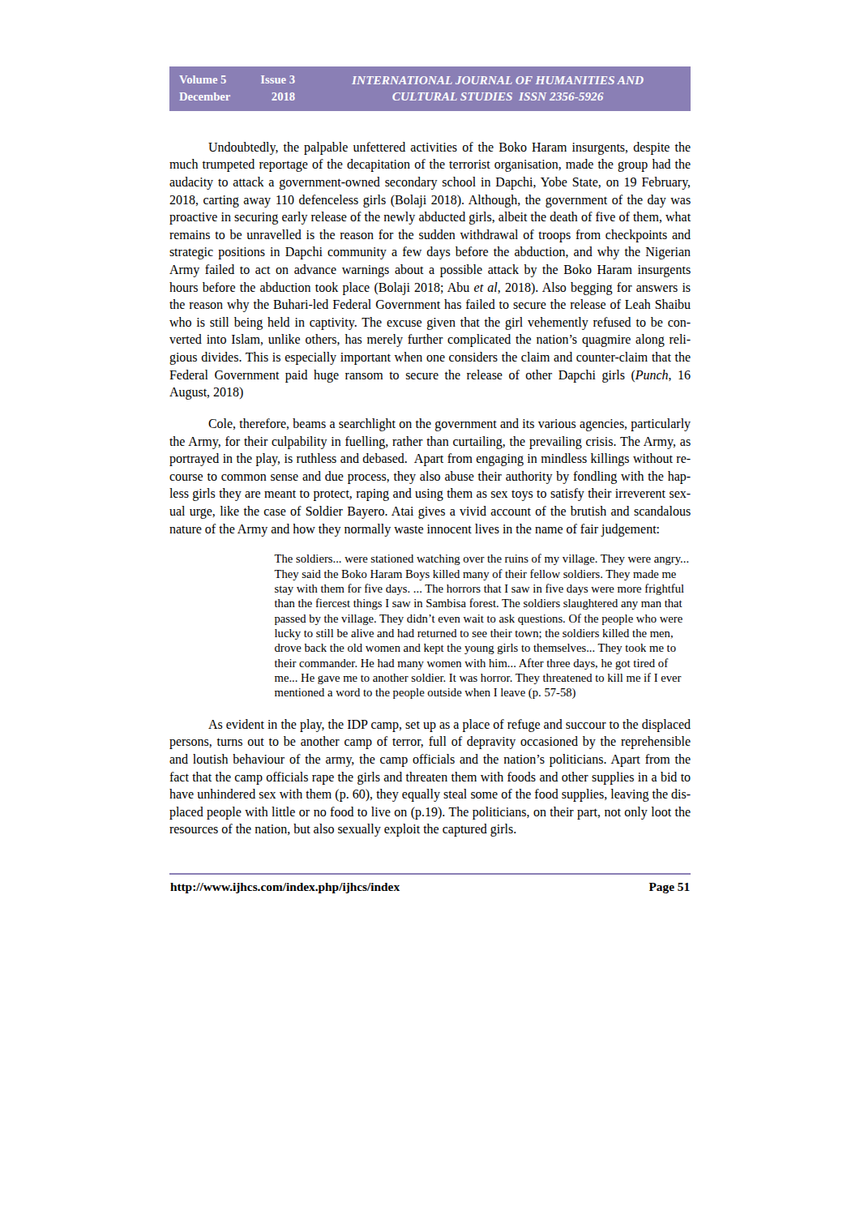| / Volume 5 / Issue 3 / / December / 2018 / | INTERNATIONAL JOURNAL OF HUMANITIES AND CULTURAL STUDIES ISSN 2356-5926 |
Undoubtedly, the palpable unfettered activities of the Boko Haram insurgents, despite the much trumpeted reportage of the decapitation of the terrorist organisation, made the group had the audacity to attack a government-owned secondary school in Dapchi, Yobe State, on 19 February, 2018, carting away 110 defenceless girls (Bolaji 2018). Although, the government of the day was proactive in securing early release of the newly abducted girls, albeit the death of five of them, what remains to be unravelled is the reason for the sudden withdrawal of troops from checkpoints and strategic positions in Dapchi community a few days before the abduction, and why the Nigerian Army failed to act on advance warnings about a possible attack by the Boko Haram insurgents hours before the abduction took place (Bolaji 2018; Abu et al, 2018). Also begging for answers is the reason why the Buhari-led Federal Government has failed to secure the release of Leah Shaibu who is still being held in captivity. The excuse given that the girl vehemently refused to be converted into Islam, unlike others, has merely further complicated the nation’s quagmire along religious divides. This is especially important when one considers the claim and counter-claim that the Federal Government paid huge ransom to secure the release of other Dapchi girls (Punch, 16 August, 2018)
Cole, therefore, beams a searchlight on the government and its various agencies, particularly the Army, for their culpability in fuelling, rather than curtailing, the prevailing crisis. The Army, as portrayed in the play, is ruthless and debased. Apart from engaging in mindless killings without recourse to common sense and due process, they also abuse their authority by fondling with the hapless girls they are meant to protect, raping and using them as sex toys to satisfy their irreverent sexual urge, like the case of Soldier Bayero. Atai gives a vivid account of the brutish and scandalous nature of the Army and how they normally waste innocent lives in the name of fair judgement:
The soldiers... were stationed watching over the ruins of my village. They were angry... They said the Boko Haram Boys killed many of their fellow soldiers. They made me stay with them for five days. ... The horrors that I saw in five days were more frightful than the fiercest things I saw in Sambisa forest. The soldiers slaughtered any man that passed by the village. They didn’t even wait to ask questions. Of the people who were lucky to still be alive and had returned to see their town; the soldiers killed the men, drove back the old women and kept the young girls to themselves... They took me to their commander. He had many women with him... After three days, he got tired of me... He gave me to another soldier. It was horror. They threatened to kill me if I ever mentioned a word to the people outside when I leave (p. 57-58)
As evident in the play, the IDP camp, set up as a place of refuge and succour to the displaced persons, turns out to be another camp of terror, full of depravity occasioned by the reprehensible and loutish behaviour of the army, the camp officials and the nation’s politicians. Apart from the fact that the camp officials rape the girls and threaten them with foods and other supplies in a bid to have unhindered sex with them (p. 60), they equally steal some of the food supplies, leaving the displaced people with little or no food to live on (p.19). The politicians, on their part, not only loot the resources of the nation, but also sexually exploit the captured girls.
| http://www.ijhcs.com/index.php/ijhcs/index | Page 51 |